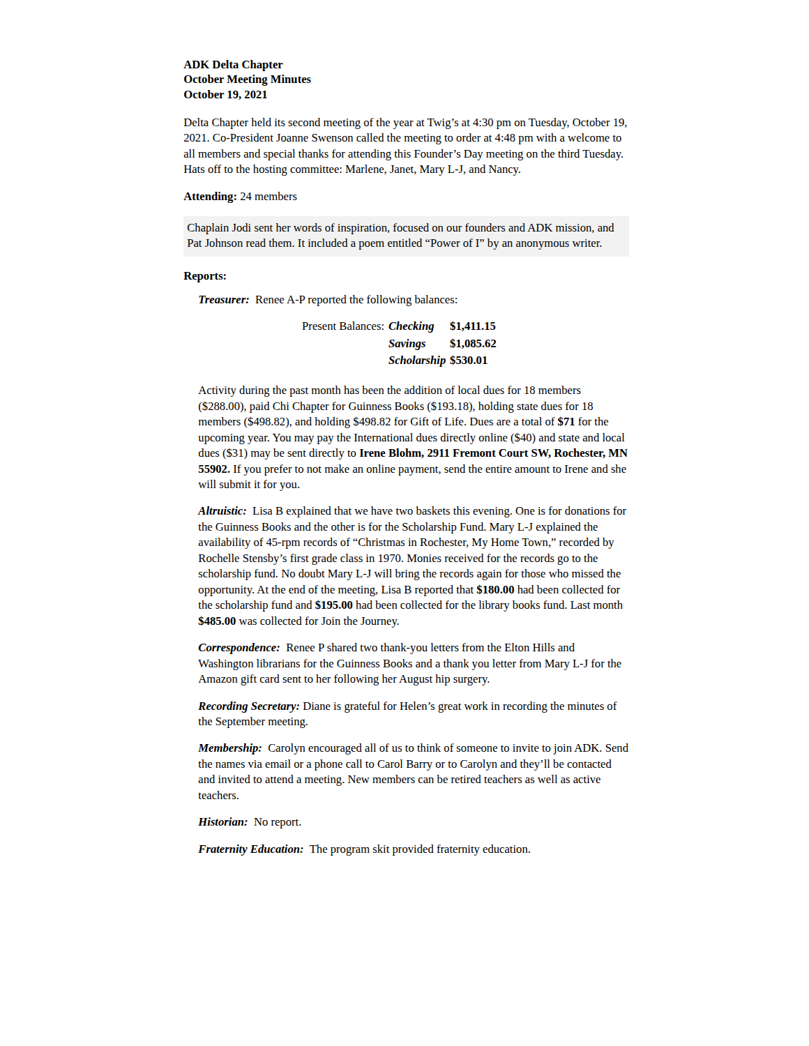ADK Delta Chapter
October Meeting Minutes
October 19, 2021
Delta Chapter held its second meeting of the year at Twig’s at 4:30 pm on Tuesday, October 19, 2021. Co-President Joanne Swenson called the meeting to order at 4:48 pm with a welcome to all members and special thanks for attending this Founder’s Day meeting on the third Tuesday. Hats off to the hosting committee: Marlene, Janet, Mary L-J, and Nancy.
Attending: 24 members
Chaplain Jodi sent her words of inspiration, focused on our founders and ADK mission, and Pat Johnson read them. It included a poem entitled “Power of I” by an anonymous writer.
Reports:
Treasurer: Renee A-P reported the following balances:
| Present Balances: | Checking | $1,411.15 |
| | Savings | $1,085.62 |
| | Scholarship | $ 530.01 |
Activity during the past month has been the addition of local dues for 18 members ($288.00), paid Chi Chapter for Guinness Books ($193.18), holding state dues for 18 members ($498.82), and holding $498.82 for Gift of Life. Dues are a total of $71 for the upcoming year. You may pay the International dues directly online ($40) and state and local dues ($31) may be sent directly to Irene Blohm, 2911 Fremont Court SW, Rochester, MN 55902. If you prefer to not make an online payment, send the entire amount to Irene and she will submit it for you.
Altruistic: Lisa B explained that we have two baskets this evening. One is for donations for the Guinness Books and the other is for the Scholarship Fund. Mary L-J explained the availability of 45-rpm records of “Christmas in Rochester, My Home Town,” recorded by Rochelle Stensby’s first grade class in 1970. Monies received for the records go to the scholarship fund. No doubt Mary L-J will bring the records again for those who missed the opportunity. At the end of the meeting, Lisa B reported that $180.00 had been collected for the scholarship fund and $195.00 had been collected for the library books fund. Last month $485.00 was collected for Join the Journey.
Correspondence: Renee P shared two thank-you letters from the Elton Hills and Washington librarians for the Guinness Books and a thank you letter from Mary L-J for the Amazon gift card sent to her following her August hip surgery.
Recording Secretary: Diane is grateful for Helen’s great work in recording the minutes of the September meeting.
Membership: Carolyn encouraged all of us to think of someone to invite to join ADK. Send the names via email or a phone call to Carol Barry or to Carolyn and they’ll be contacted and invited to attend a meeting. New members can be retired teachers as well as active teachers.
Historian: No report.
Fraternity Education: The program skit provided fraternity education.